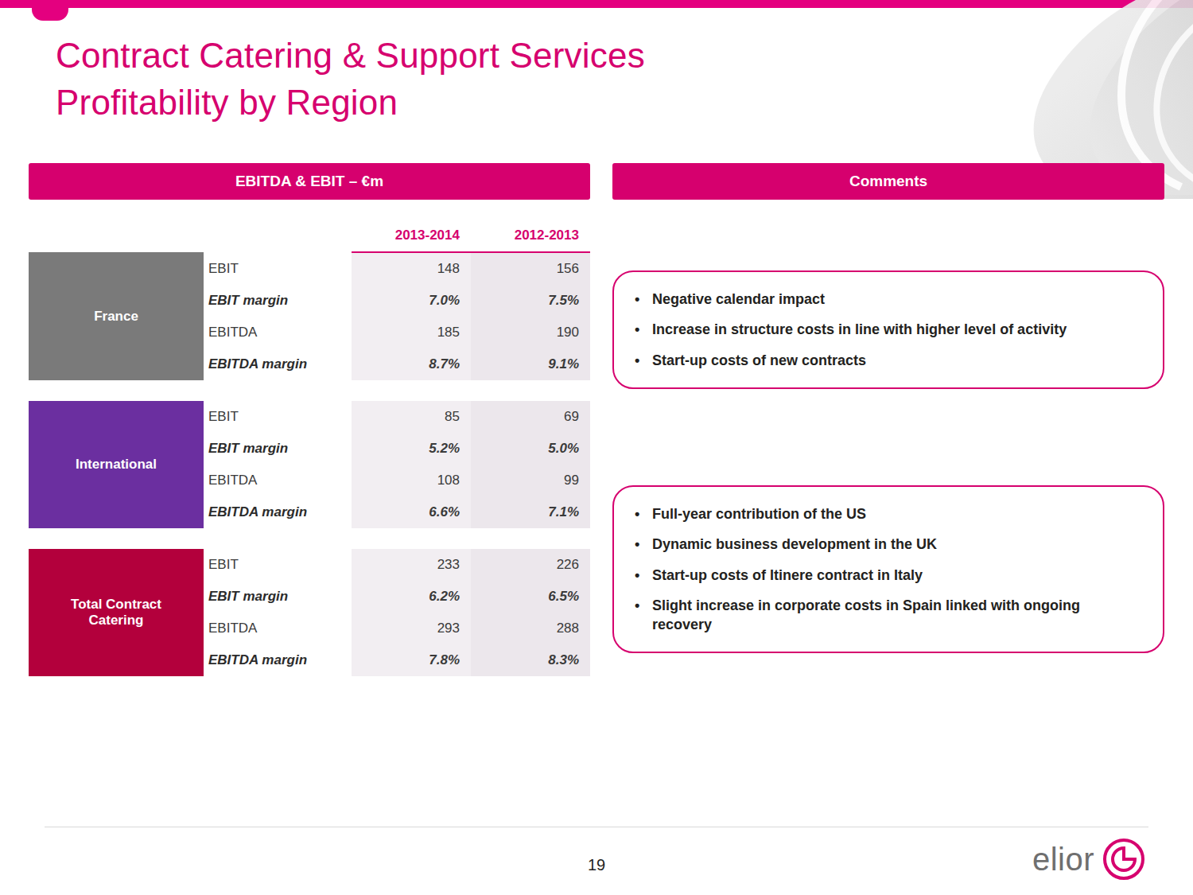Contract Catering & Support Services
Profitability by Region
EBITDA & EBIT – €m
Comments
| | | 2013-2014 | 2012-2013 |
| --- | --- | --- | --- |
| France | EBIT | 148 | 156 |
| EBIT margin | 7.0% | 7.5% |
| EBITDA | 185 | 190 |
| EBITDA margin | 8.7% | 9.1% |
| International | EBIT | 85 | 69 |
| EBIT margin | 5.2% | 5.0% |
| EBITDA | 108 | 99 |
| EBITDA margin | 6.6% | 7.1% |
| Total Contract Catering | EBIT | 233 | 226 |
| EBIT margin | 6.2% | 6.5% |
| EBITDA | 293 | 288 |
| EBITDA margin | 7.8% | 8.3% |
Negative calendar impact
Increase in structure costs in line with higher level of activity
Start-up costs of new contracts
Full-year contribution of the US
Dynamic business development in the UK
Start-up costs of Itinere contract in Italy
Slight increase in corporate costs in Spain linked with ongoing recovery
19
elior